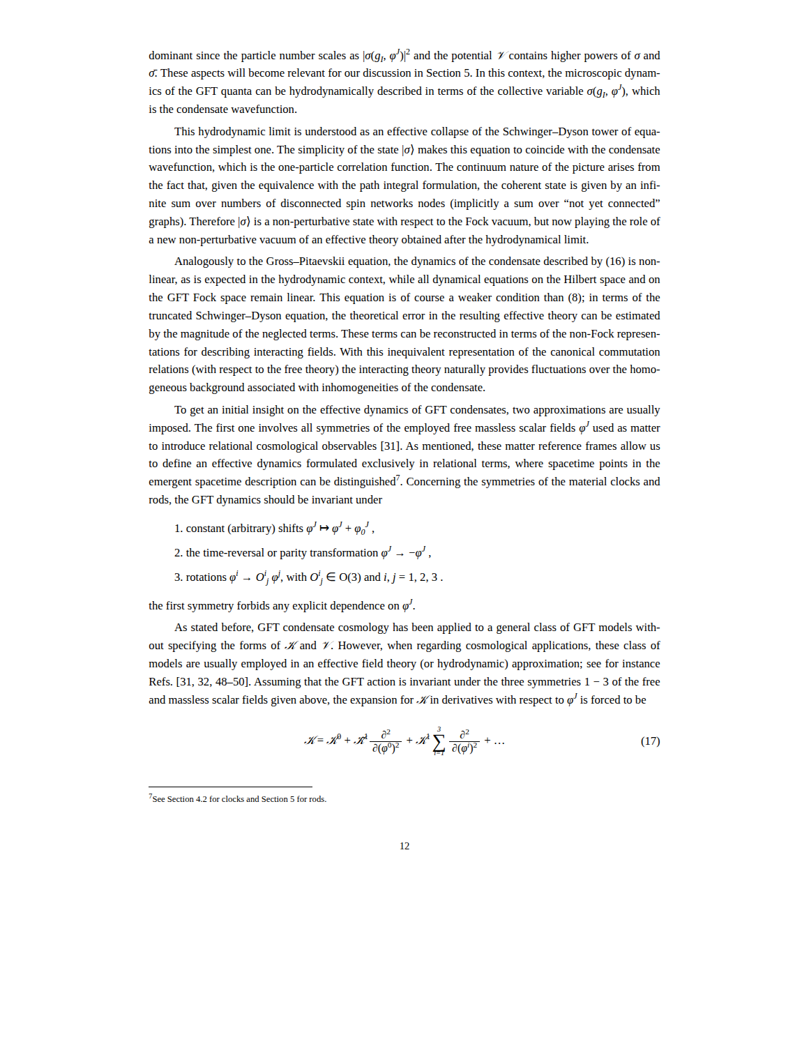dominant since the particle number scales as |σ(gI, φJ)|2 and the potential 𝒱 contains higher powers of σ and σ̄. These aspects will become relevant for our discussion in Section 5. In this context, the microscopic dynamics of the GFT quanta can be hydrodynamically described in terms of the collective variable σ(gI, φJ), which is the condensate wavefunction.
This hydrodynamic limit is understood as an effective collapse of the Schwinger–Dyson tower of equations into the simplest one. The simplicity of the state |σ⟩ makes this equation to coincide with the condensate wavefunction, which is the one-particle correlation function. The continuum nature of the picture arises from the fact that, given the equivalence with the path integral formulation, the coherent state is given by an infinite sum over numbers of disconnected spin networks nodes (implicitly a sum over “not yet connected” graphs). Therefore |σ⟩ is a non-perturbative state with respect to the Fock vacuum, but now playing the role of a new non-perturbative vacuum of an effective theory obtained after the hydrodynamical limit.
Analogously to the Gross–Pitaevskii equation, the dynamics of the condensate described by (16) is nonlinear, as is expected in the hydrodynamic context, while all dynamical equations on the Hilbert space and on the GFT Fock space remain linear. This equation is of course a weaker condition than (8); in terms of the truncated Schwinger–Dyson equation, the theoretical error in the resulting effective theory can be estimated by the magnitude of the neglected terms. These terms can be reconstructed in terms of the non-Fock representations for describing interacting fields. With this inequivalent representation of the canonical commutation relations (with respect to the free theory) the interacting theory naturally provides fluctuations over the homogeneous background associated with inhomogeneities of the condensate.
To get an initial insight on the effective dynamics of GFT condensates, two approximations are usually imposed. The first one involves all symmetries of the employed free massless scalar fields φJ used as matter to introduce relational cosmological observables [31]. As mentioned, these matter reference frames allow us to define an effective dynamics formulated exclusively in relational terms, where spacetime points in the emergent spacetime description can be distinguished7. Concerning the symmetries of the material clocks and rods, the GFT dynamics should be invariant under
constant (arbitrary) shifts φJ ↦ φJ + φ0J ,
the time-reversal or parity transformation φJ → −φJ ,
rotations φi → Oij φj, with Oij ∈ O(3) and i, j = 1, 2, 3 .
the first symmetry forbids any explicit dependence on φJ.
As stated before, GFT condensate cosmology has been applied to a general class of GFT models without specifying the forms of 𝒦 and 𝒱. However, when regarding cosmological applications, these class of models are usually employed in an effective field theory (or hydrodynamic) approximation; see for instance Refs. [31, 32, 48–50]. Assuming that the GFT action is invariant under the three symmetries 1 − 3 of the free and massless scalar fields given above, the expansion for 𝒦 in derivatives with respect to φJ is forced to be
𝒦 = 𝒦0 + 𝒦̃1∂2∂(φ0)2 + 𝒦13∑i=1∂2∂(φi)2 + … (17)
7See Section 4.2 for clocks and Section 5 for rods.
12